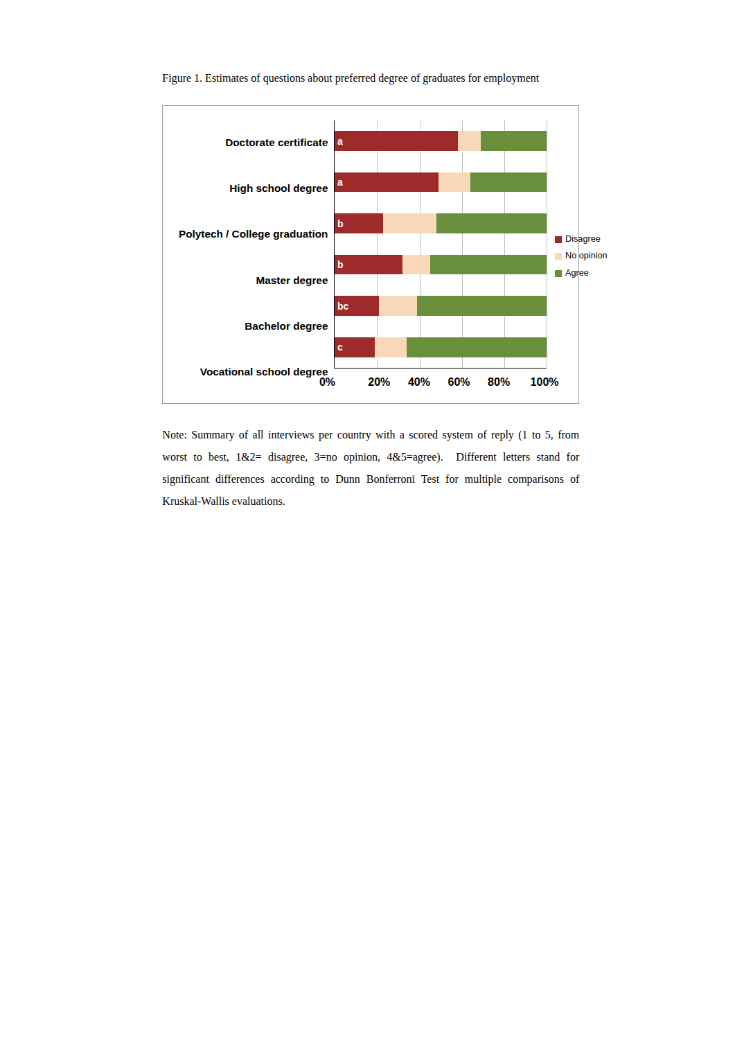Figure 1. Estimates of questions about preferred degree of graduates for employment
Doctorate certificate
High school degree
Polytech / College graduation
Master degree
Bachelor degree
Vocational school degree
a
a
b
b
bc
c
0% 20% 40% 60% 80% 100%
Disagree
No opinion
Agree
Note: Summary of all interviews per country with a scored system of reply (1 to 5, from worst to best, 1&2= disagree, 3=no opinion, 4&5=agree). Different letters stand for significant differences according to Dunn Bonferroni Test for multiple comparisons of Kruskal-Wallis evaluations.